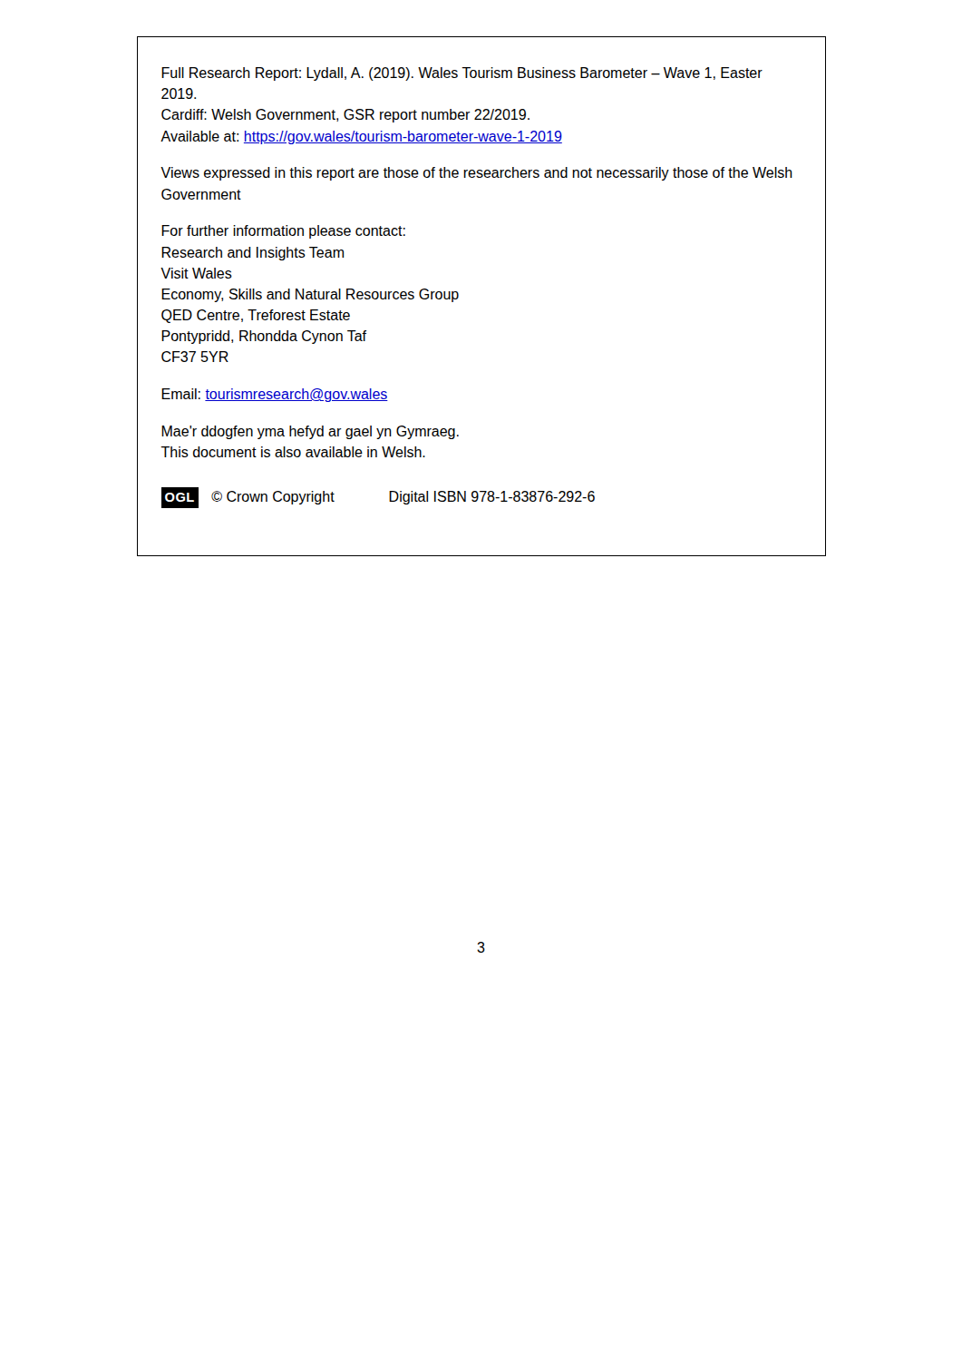Full Research Report: Lydall, A. (2019). Wales Tourism Business Barometer – Wave 1, Easter 2019.
Cardiff: Welsh Government, GSR report number 22/2019.
Available at: https://gov.wales/tourism-barometer-wave-1-2019
Views expressed in this report are those of the researchers and not necessarily those of the Welsh Government
For further information please contact:
Research and Insights Team
Visit Wales
Economy, Skills and Natural Resources Group
QED Centre, Treforest Estate
Pontypridd, Rhondda Cynon Taf
CF37 5YR
Email: tourismresearch@gov.wales
Mae'r ddogfen yma hefyd ar gael yn Gymraeg.
This document is also available in Welsh.
OGL © Crown Copyright Digital ISBN 978-1-83876-292-6
3